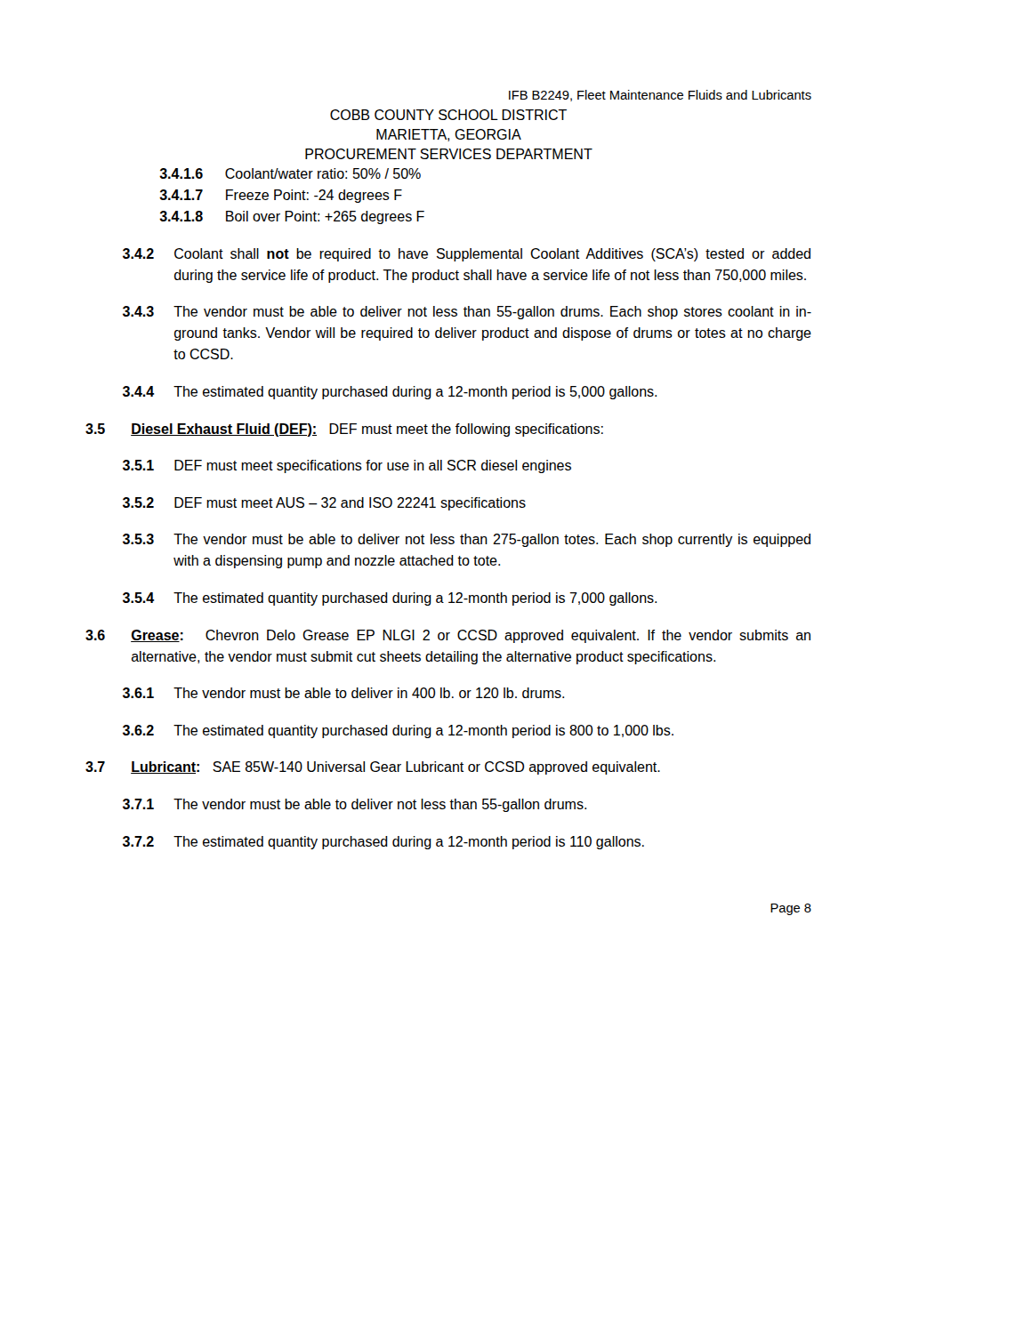IFB B2249, Fleet Maintenance Fluids and Lubricants
COBB COUNTY SCHOOL DISTRICT
MARIETTA, GEORGIA
PROCUREMENT SERVICES DEPARTMENT
3.4.1.6
Coolant/water ratio: 50% / 50%
3.4.1.7
Freeze Point: -24 degrees F
3.4.1.8
Boil over Point: +265 degrees F
3.4.2
Coolant shall not be required to have Supplemental Coolant Additives (SCA’s) tested or added during the service life of product. The product shall have a service life of not less than 750,000 miles.
3.4.3
The vendor must be able to deliver not less than 55-gallon drums. Each shop stores coolant in in-ground tanks. Vendor will be required to deliver product and dispose of drums or totes at no charge to CCSD.
3.4.4
The estimated quantity purchased during a 12-month period is 5,000 gallons.
3.5
Diesel Exhaust Fluid (DEF): DEF must meet the following specifications:
3.5.1
DEF must meet specifications for use in all SCR diesel engines
3.5.2
DEF must meet AUS – 32 and ISO 22241 specifications
3.5.3
The vendor must be able to deliver not less than 275-gallon totes. Each shop currently is equipped with a dispensing pump and nozzle attached to tote.
3.5.4
The estimated quantity purchased during a 12-month period is 7,000 gallons.
3.6
Grease: Chevron Delo Grease EP NLGI 2 or CCSD approved equivalent. If the vendor submits an alternative, the vendor must submit cut sheets detailing the alternative product specifications.
3.6.1
The vendor must be able to deliver in 400 lb. or 120 lb. drums.
3.6.2
The estimated quantity purchased during a 12-month period is 800 to 1,000 lbs.
3.7
Lubricant: SAE 85W-140 Universal Gear Lubricant or CCSD approved equivalent.
3.7.1
The vendor must be able to deliver not less than 55-gallon drums.
3.7.2
The estimated quantity purchased during a 12-month period is 110 gallons.
Page 8